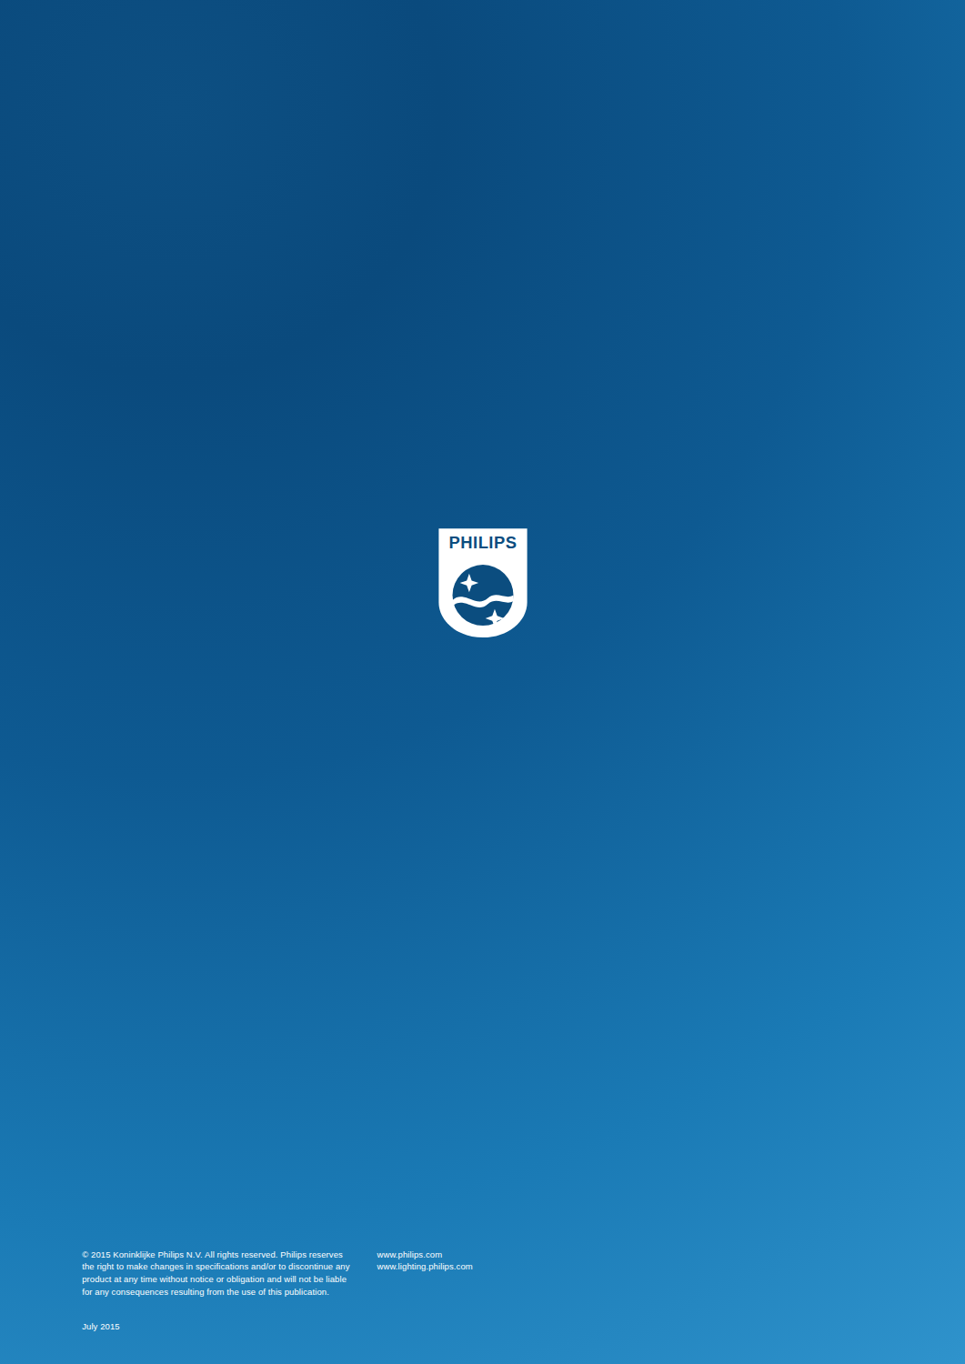Philips PHILIPS
© 2015 Koninklijke Philips N.V. All rights reserved. Philips reserves the right to make changes in specifications and/or to discontinue any product at any time without notice or obligation and will not be liable for any consequences resulting from the use of this publication.
www.philips.com www.lighting.philips.com
July 2015